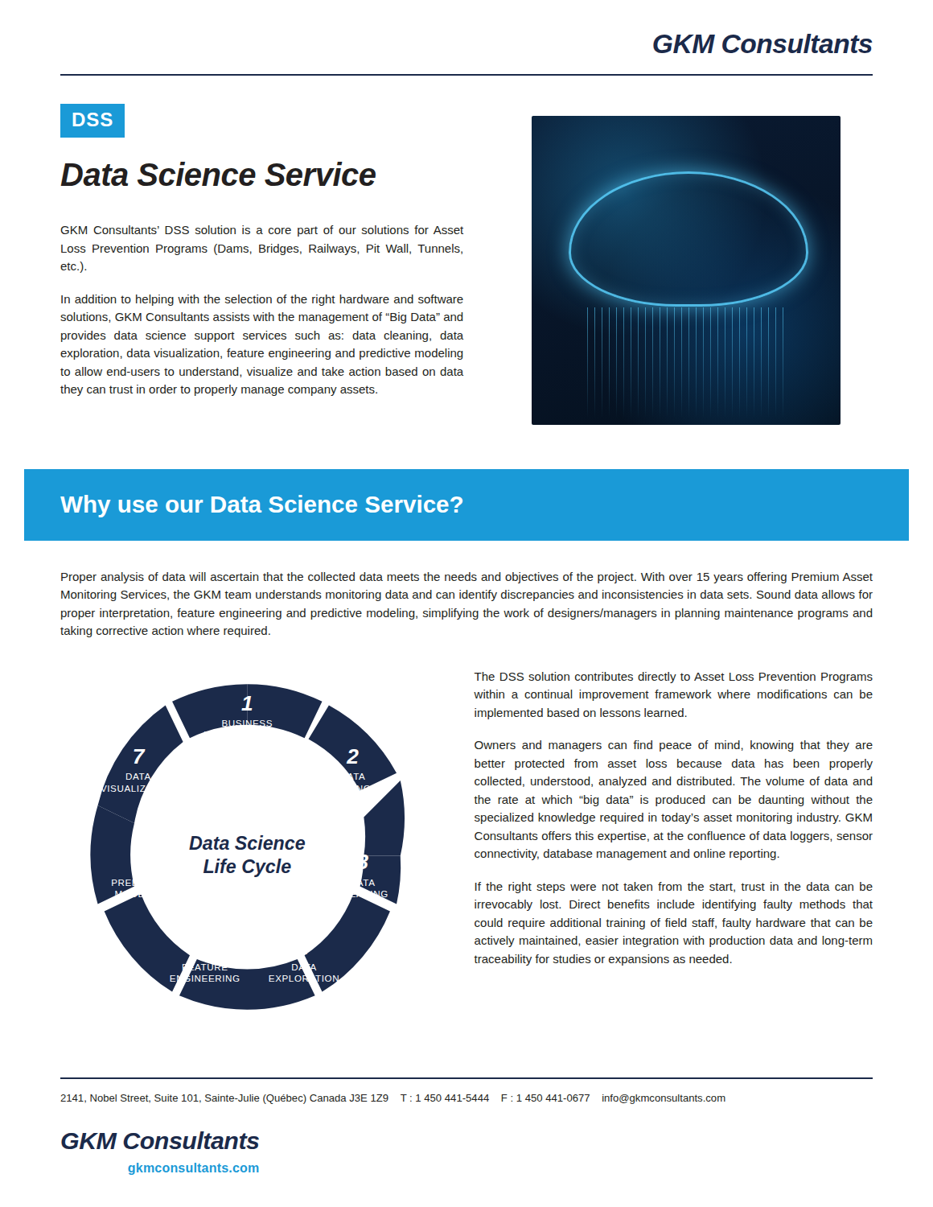GKM Consultants
DSS
Data Science Service
GKM Consultants’ DSS solution is a core part of our solutions for Asset Loss Prevention Programs (Dams, Bridges, Railways, Pit Wall, Tunnels, etc.).
In addition to helping with the selection of the right hardware and software solutions, GKM Consultants assists with the management of “Big Data” and provides data science support services such as: data cleaning, data exploration, data visualization, feature engineering and predictive modeling to allow end-users to understand, visualize and take action based on data they can trust in order to properly manage company assets.
Why use our Data Science Service?
Proper analysis of data will ascertain that the collected data meets the needs and objectives of the project. With over 15 years offering Premium Asset Monitoring Services, the GKM team understands monitoring data and can identify discrepancies and inconsistencies in data sets. Sound data allows for proper interpretation, feature engineering and predictive modeling, simplifying the work of designers/managers in planning maintenance programs and taking corrective action where required.
Data Science Life Cycle A circular diagram with seven segments: 1 Business Understanding, 2 Data Mining, 3 Data Cleaning, 4 Data Exploration, 5 Feature Engineering, 6 Predictive Modeling, 7 Data Visualization. 1 BUSINESS UNDERSTANDING 2 DATA MINING 3 DATA CLEANING 4 DATA EXPLORATION 5 FEATURE ENGINEERING 6 PREDICTIVE MODELING 7 DATA VISUALIZATION Data Science Life Cycle
The DSS solution contributes directly to Asset Loss Prevention Programs within a continual improvement framework where modifications can be implemented based on lessons learned.
Owners and managers can find peace of mind, knowing that they are better protected from asset loss because data has been properly collected, understood, analyzed and distributed. The volume of data and the rate at which “big data” is produced can be daunting without the specialized knowledge required in today’s asset monitoring industry. GKM Consultants offers this expertise, at the confluence of data loggers, sensor connectivity, database management and online reporting.
If the right steps were not taken from the start, trust in the data can be irrevocably lost. Direct benefits include identifying faulty methods that could require additional training of field staff, faulty hardware that can be actively maintained, easier integration with production data and long-term traceability for studies or expansions as needed.
2141, Nobel Street, Suite 101, Sainte-Julie (Québec) Canada J3E 1Z9 T : 1 450 441-5444 F : 1 450 441-0677 info@gkmconsultants.com
GKM Consultants
gkmconsultants.com